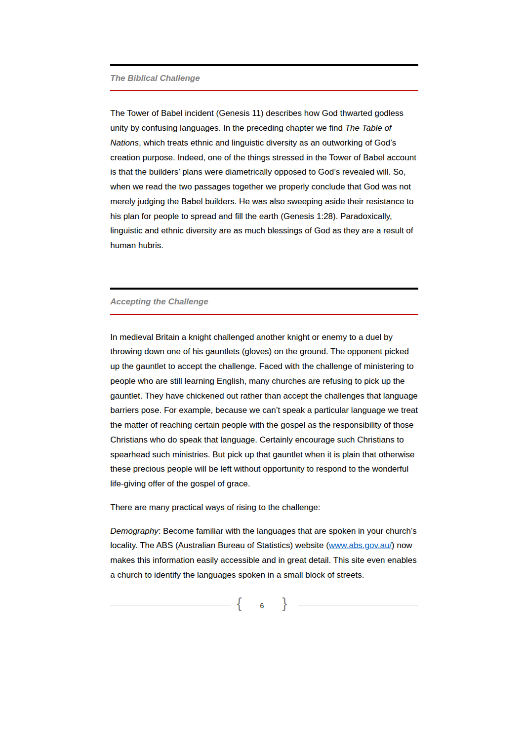The Biblical Challenge
The Tower of Babel incident (Genesis 11) describes how God thwarted godless unity by confusing languages. In the preceding chapter we find The Table of Nations, which treats ethnic and linguistic diversity as an outworking of God’s creation purpose. Indeed, one of the things stressed in the Tower of Babel account is that the builders’ plans were diametrically opposed to God’s revealed will. So, when we read the two passages together we properly conclude that God was not merely judging the Babel builders. He was also sweeping aside their resistance to his plan for people to spread and fill the earth (Genesis 1:28). Paradoxically, linguistic and ethnic diversity are as much blessings of God as they are a result of human hubris.
Accepting the Challenge
In medieval Britain a knight challenged another knight or enemy to a duel by throwing down one of his gauntlets (gloves) on the ground. The opponent picked up the gauntlet to accept the challenge. Faced with the challenge of ministering to people who are still learning English, many churches are refusing to pick up the gauntlet. They have chickened out rather than accept the challenges that language barriers pose. For example, because we can’t speak a particular language we treat the matter of reaching certain people with the gospel as the responsibility of those Christians who do speak that language. Certainly encourage such Christians to spearhead such ministries. But pick up that gauntlet when it is plain that otherwise these precious people will be left without opportunity to respond to the wonderful life-giving offer of the gospel of grace.
There are many practical ways of rising to the challenge:
Demography: Become familiar with the languages that are spoken in your church’s locality. The ABS (Australian Bureau of Statistics) website (www.abs.gov.au/) now makes this information easily accessible and in great detail. This site even enables a church to identify the languages spoken in a small block of streets.
{ 6 }